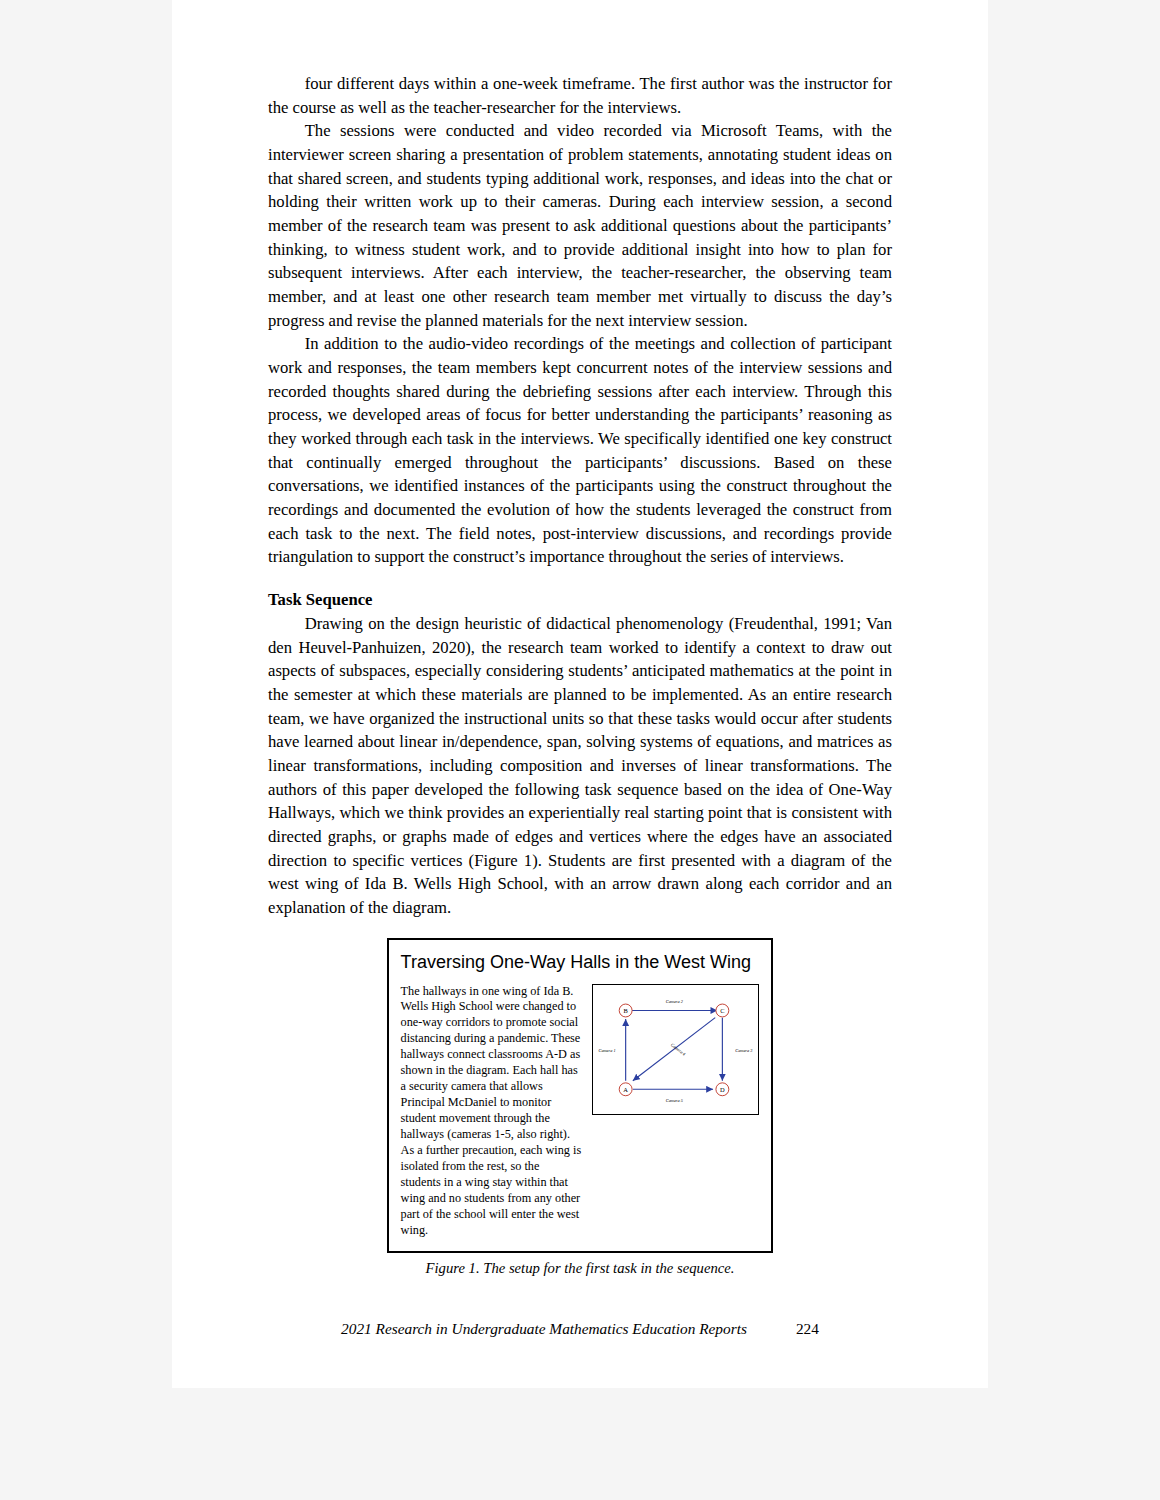four different days within a one-week timeframe. The first author was the instructor for the course as well as the teacher-researcher for the interviews.
The sessions were conducted and video recorded via Microsoft Teams, with the interviewer screen sharing a presentation of problem statements, annotating student ideas on that shared screen, and students typing additional work, responses, and ideas into the chat or holding their written work up to their cameras. During each interview session, a second member of the research team was present to ask additional questions about the participants’ thinking, to witness student work, and to provide additional insight into how to plan for subsequent interviews. After each interview, the teacher-researcher, the observing team member, and at least one other research team member met virtually to discuss the day’s progress and revise the planned materials for the next interview session.
In addition to the audio-video recordings of the meetings and collection of participant work and responses, the team members kept concurrent notes of the interview sessions and recorded thoughts shared during the debriefing sessions after each interview. Through this process, we developed areas of focus for better understanding the participants’ reasoning as they worked through each task in the interviews. We specifically identified one key construct that continually emerged throughout the participants’ discussions. Based on these conversations, we identified instances of the participants using the construct throughout the recordings and documented the evolution of how the students leveraged the construct from each task to the next. The field notes, post-interview discussions, and recordings provide triangulation to support the construct’s importance throughout the series of interviews.
Task Sequence
Drawing on the design heuristic of didactical phenomenology (Freudenthal, 1991; Van den Heuvel-Panhuizen, 2020), the research team worked to identify a context to draw out aspects of subspaces, especially considering students’ anticipated mathematics at the point in the semester at which these materials are planned to be implemented. As an entire research team, we have organized the instructional units so that these tasks would occur after students have learned about linear in/dependence, span, solving systems of equations, and matrices as linear transformations, including composition and inverses of linear transformations. The authors of this paper developed the following task sequence based on the idea of One-Way Hallways, which we think provides an experientially real starting point that is consistent with directed graphs, or graphs made of edges and vertices where the edges have an associated direction to specific vertices (Figure 1). Students are first presented with a diagram of the west wing of Ida B. Wells High School, with an arrow drawn along each corridor and an explanation of the diagram.
Traversing One-Way Halls in the West Wing
The hallways in one wing of Ida B. Wells High School were changed to one-way corridors to promote social distancing during a pandemic. These hallways connect classrooms A-D as shown in the diagram. Each hall has a security camera that allows Principal McDaniel to monitor student movement through the hallways (cameras 1-5, also right). As a further precaution, each wing is isolated from the rest, so the students in a wing stay within that wing and no students from any other part of the school will enter the west wing.
B C A D Camera 2 Camera 1 Camera 3 Camera 5 Camera 4
Figure 1. The setup for the first task in the sequence.
2021 Research in Undergraduate Mathematics Education Reports 224